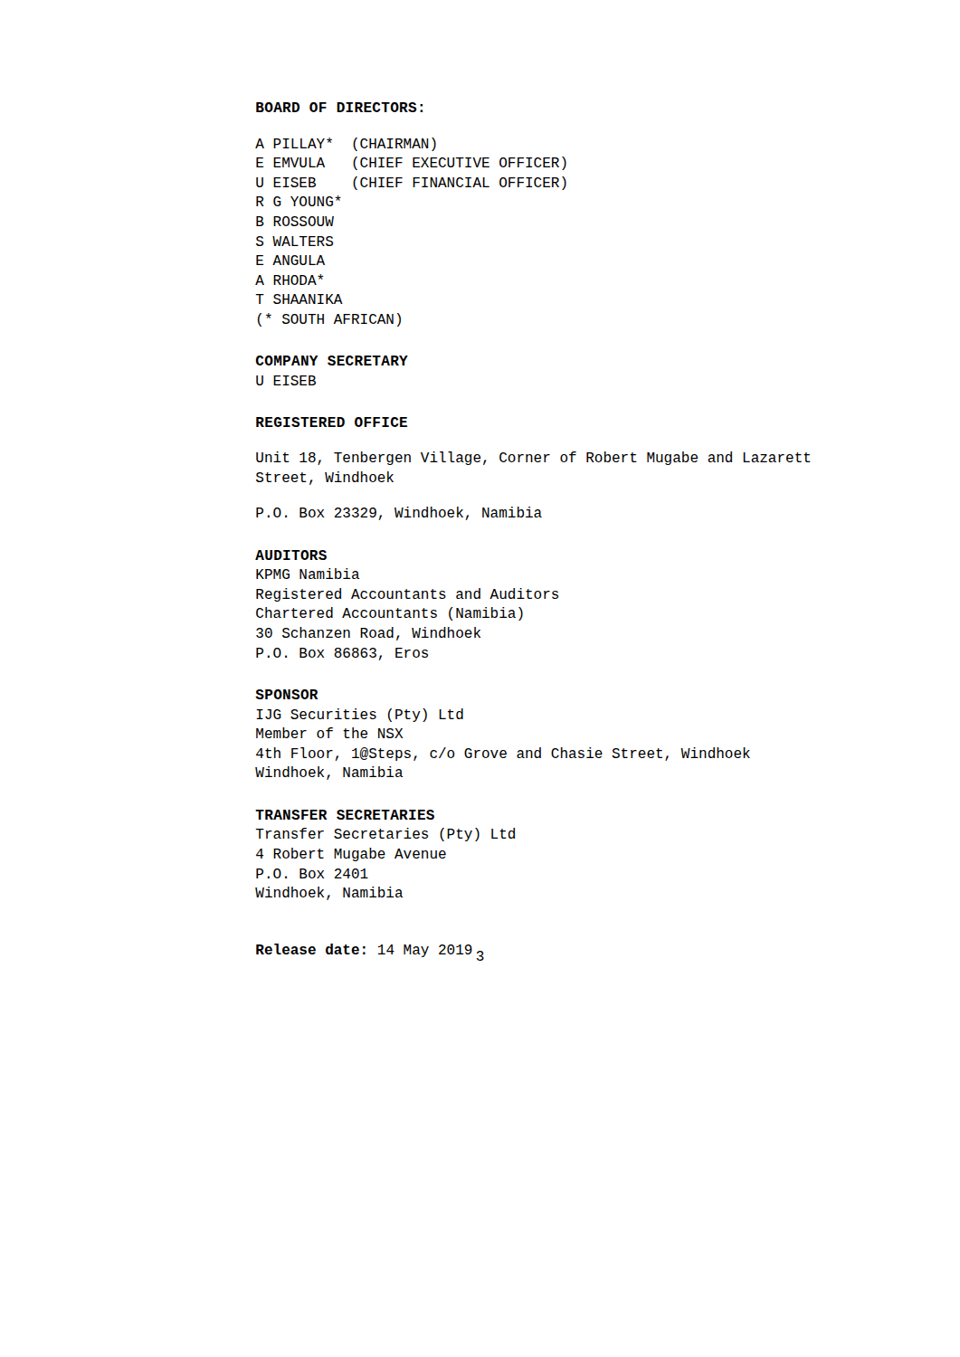BOARD OF DIRECTORS:
A PILLAY* (CHAIRMAN) E EMVULA (CHIEF EXECUTIVE OFFICER) U EISEB (CHIEF FINANCIAL OFFICER) R G YOUNG* B ROSSOUW S WALTERS E ANGULA A RHODA* T SHAANIKA (* SOUTH AFRICAN)
COMPANY SECRETARY
U EISEB
REGISTERED OFFICE
Unit 18, Tenbergen Village, Corner of Robert Mugabe and Lazarett Street, Windhoek
P.O. Box 23329, Windhoek, Namibia
AUDITORS
KPMG Namibia Registered Accountants and Auditors Chartered Accountants (Namibia) 30 Schanzen Road, Windhoek P.O. Box 86863, Eros
SPONSOR
IJG Securities (Pty) Ltd Member of the NSX 4th Floor, 1@Steps, c/o Grove and Chasie Street, Windhoek Windhoek, Namibia
TRANSFER SECRETARIES
Transfer Secretaries (Pty) Ltd 4 Robert Mugabe Avenue P.O. Box 2401 Windhoek, Namibia
Release date: 14 May 2019
3